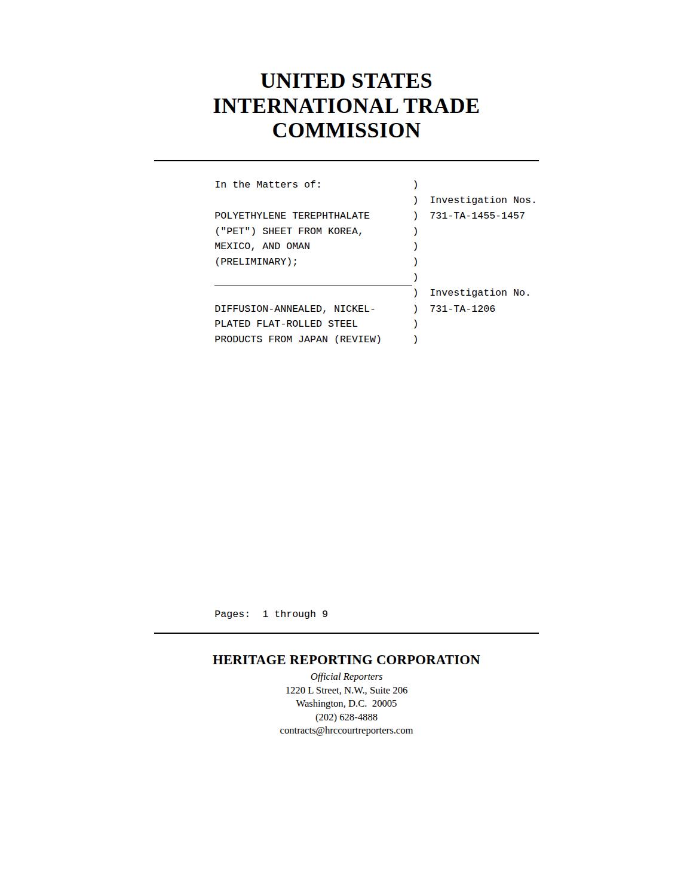UNITED STATES
INTERNATIONAL TRADE COMMISSION
| In the Matters of: | ) | |
| | ) | Investigation Nos. |
| POLYETHYLENE TEREPHTHALATE | ) | 731-TA-1455-1457 |
| ("PET") SHEET FROM KOREA, | ) | |
| MEXICO, AND OMAN | ) | |
| (PRELIMINARY); | ) | |
| | ) | |
| | ) | Investigation No. |
| DIFFUSION-ANNEALED, NICKEL- | ) | 731-TA-1206 |
| PLATED FLAT-ROLLED STEEL | ) | |
| PRODUCTS FROM JAPAN (REVIEW) | ) | |
Pages: 1 through 9
HERITAGE REPORTING CORPORATION
Official Reporters
1220 L Street, N.W., Suite 206
Washington, D.C. 20005
(202) 628-4888
contracts@hrccourtreporters.com